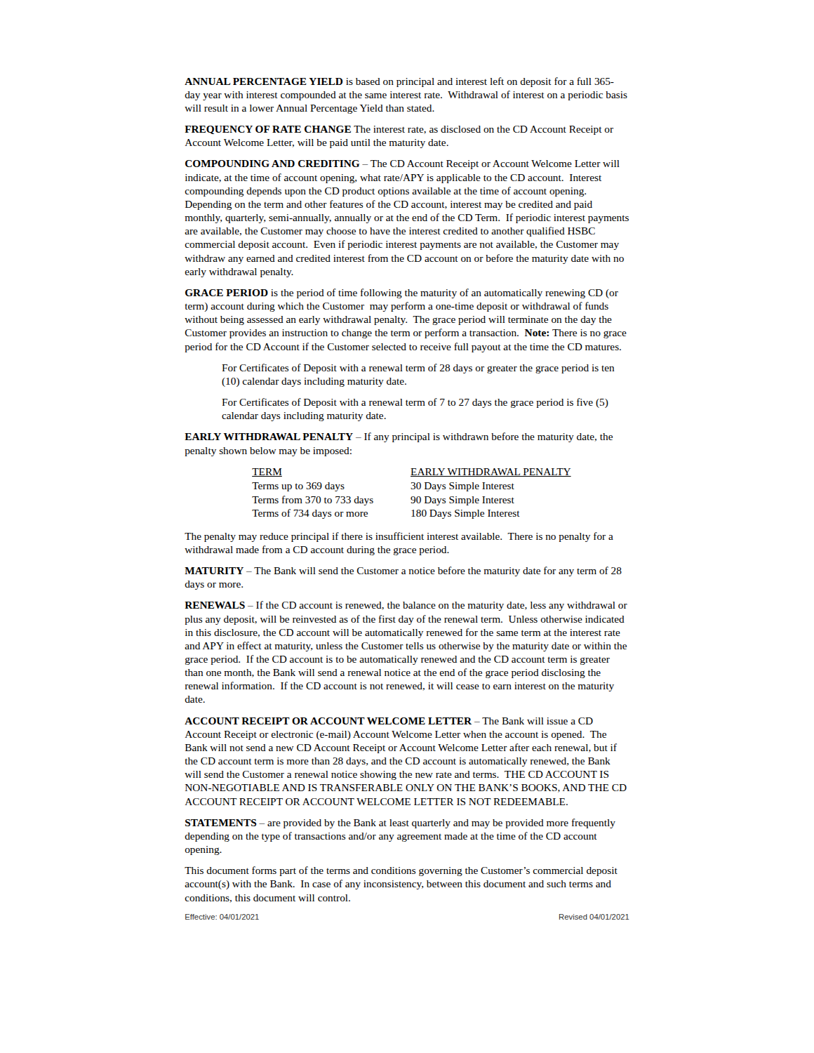ANNUAL PERCENTAGE YIELD is based on principal and interest left on deposit for a full 365-day year with interest compounded at the same interest rate. Withdrawal of interest on a periodic basis will result in a lower Annual Percentage Yield than stated.
FREQUENCY OF RATE CHANGE The interest rate, as disclosed on the CD Account Receipt or Account Welcome Letter, will be paid until the maturity date.
COMPOUNDING AND CREDITING – The CD Account Receipt or Account Welcome Letter will indicate, at the time of account opening, what rate/APY is applicable to the CD account. Interest compounding depends upon the CD product options available at the time of account opening. Depending on the term and other features of the CD account, interest may be credited and paid monthly, quarterly, semi-annually, annually or at the end of the CD Term. If periodic interest payments are available, the Customer may choose to have the interest credited to another qualified HSBC commercial deposit account. Even if periodic interest payments are not available, the Customer may withdraw any earned and credited interest from the CD account on or before the maturity date with no early withdrawal penalty.
GRACE PERIOD is the period of time following the maturity of an automatically renewing CD (or term) account during which the Customer may perform a one-time deposit or withdrawal of funds without being assessed an early withdrawal penalty. The grace period will terminate on the day the Customer provides an instruction to change the term or perform a transaction. Note: There is no grace period for the CD Account if the Customer selected to receive full payout at the time the CD matures.
For Certificates of Deposit with a renewal term of 28 days or greater the grace period is ten (10) calendar days including maturity date.
For Certificates of Deposit with a renewal term of 7 to 27 days the grace period is five (5) calendar days including maturity date.
EARLY WITHDRAWAL PENALTY – If any principal is withdrawn before the maturity date, the penalty shown below may be imposed:
| TERM | EARLY WITHDRAWAL PENALTY |
| --- | --- |
| Terms up to 369 days | 30 Days Simple Interest |
| Terms from 370 to 733 days | 90 Days Simple Interest |
| Terms of 734 days or more | 180 Days Simple Interest |
The penalty may reduce principal if there is insufficient interest available. There is no penalty for a withdrawal made from a CD account during the grace period.
MATURITY – The Bank will send the Customer a notice before the maturity date for any term of 28 days or more.
RENEWALS – If the CD account is renewed, the balance on the maturity date, less any withdrawal or plus any deposit, will be reinvested as of the first day of the renewal term. Unless otherwise indicated in this disclosure, the CD account will be automatically renewed for the same term at the interest rate and APY in effect at maturity, unless the Customer tells us otherwise by the maturity date or within the grace period. If the CD account is to be automatically renewed and the CD account term is greater than one month, the Bank will send a renewal notice at the end of the grace period disclosing the renewal information. If the CD account is not renewed, it will cease to earn interest on the maturity date.
ACCOUNT RECEIPT OR ACCOUNT WELCOME LETTER – The Bank will issue a CD Account Receipt or electronic (e-mail) Account Welcome Letter when the account is opened. The Bank will not send a new CD Account Receipt or Account Welcome Letter after each renewal, but if the CD account term is more than 28 days, and the CD account is automatically renewed, the Bank will send the Customer a renewal notice showing the new rate and terms. THE CD ACCOUNT IS NON-NEGOTIABLE AND IS TRANSFERABLE ONLY ON THE BANK’S BOOKS, AND THE CD ACCOUNT RECEIPT OR ACCOUNT WELCOME LETTER IS NOT REDEEMABLE.
STATEMENTS – are provided by the Bank at least quarterly and may be provided more frequently depending on the type of transactions and/or any agreement made at the time of the CD account opening.
This document forms part of the terms and conditions governing the Customer’s commercial deposit account(s) with the Bank. In case of any inconsistency, between this document and such terms and conditions, this document will control.
Effective: 04/01/2021 Revised 04/01/2021